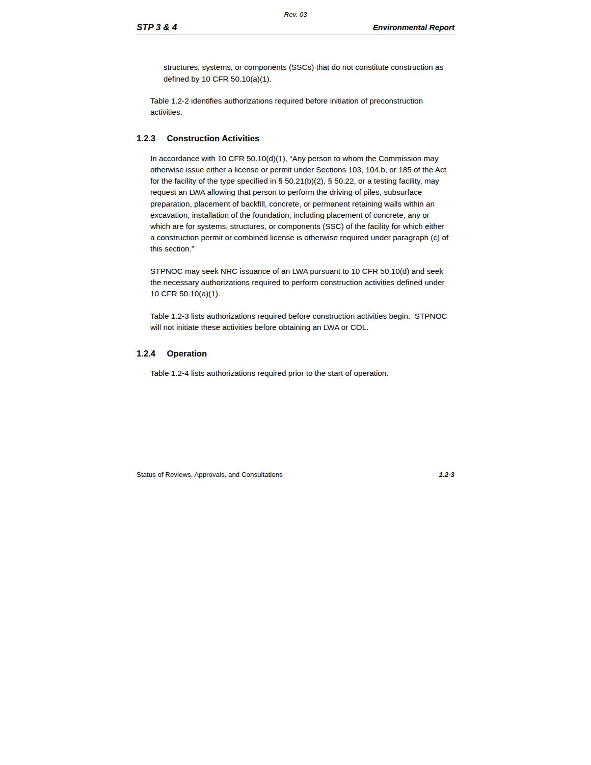Rev. 03
STP 3 & 4
Environmental Report
structures, systems, or components (SSCs) that do not constitute construction as defined by 10 CFR 50.10(a)(1).
Table 1.2-2 identifies authorizations required before initiation of preconstruction activities.
1.2.3 Construction Activities
In accordance with 10 CFR 50.10(d)(1), “Any person to whom the Commission may otherwise issue either a license or permit under Sections 103, 104.b, or 185 of the Act for the facility of the type specified in § 50.21(b)(2), § 50.22, or a testing facility, may request an LWA allowing that person to perform the driving of piles, subsurface preparation, placement of backfill, concrete, or permanent retaining walls within an excavation, installation of the foundation, including placement of concrete, any or which are for systems, structures, or components (SSC) of the facility for which either a construction permit or combined license is otherwise required under paragraph (c) of this section.”
STPNOC may seek NRC issuance of an LWA pursuant to 10 CFR 50.10(d) and seek the necessary authorizations required to perform construction activities defined under 10 CFR 50.10(a)(1).
Table 1.2-3 lists authorizations required before construction activities begin. STPNOC will not initiate these activities before obtaining an LWA or COL.
1.2.4 Operation
Table 1.2-4 lists authorizations required prior to the start of operation.
Status of Reviews, Approvals, and Consultations
1.2-3